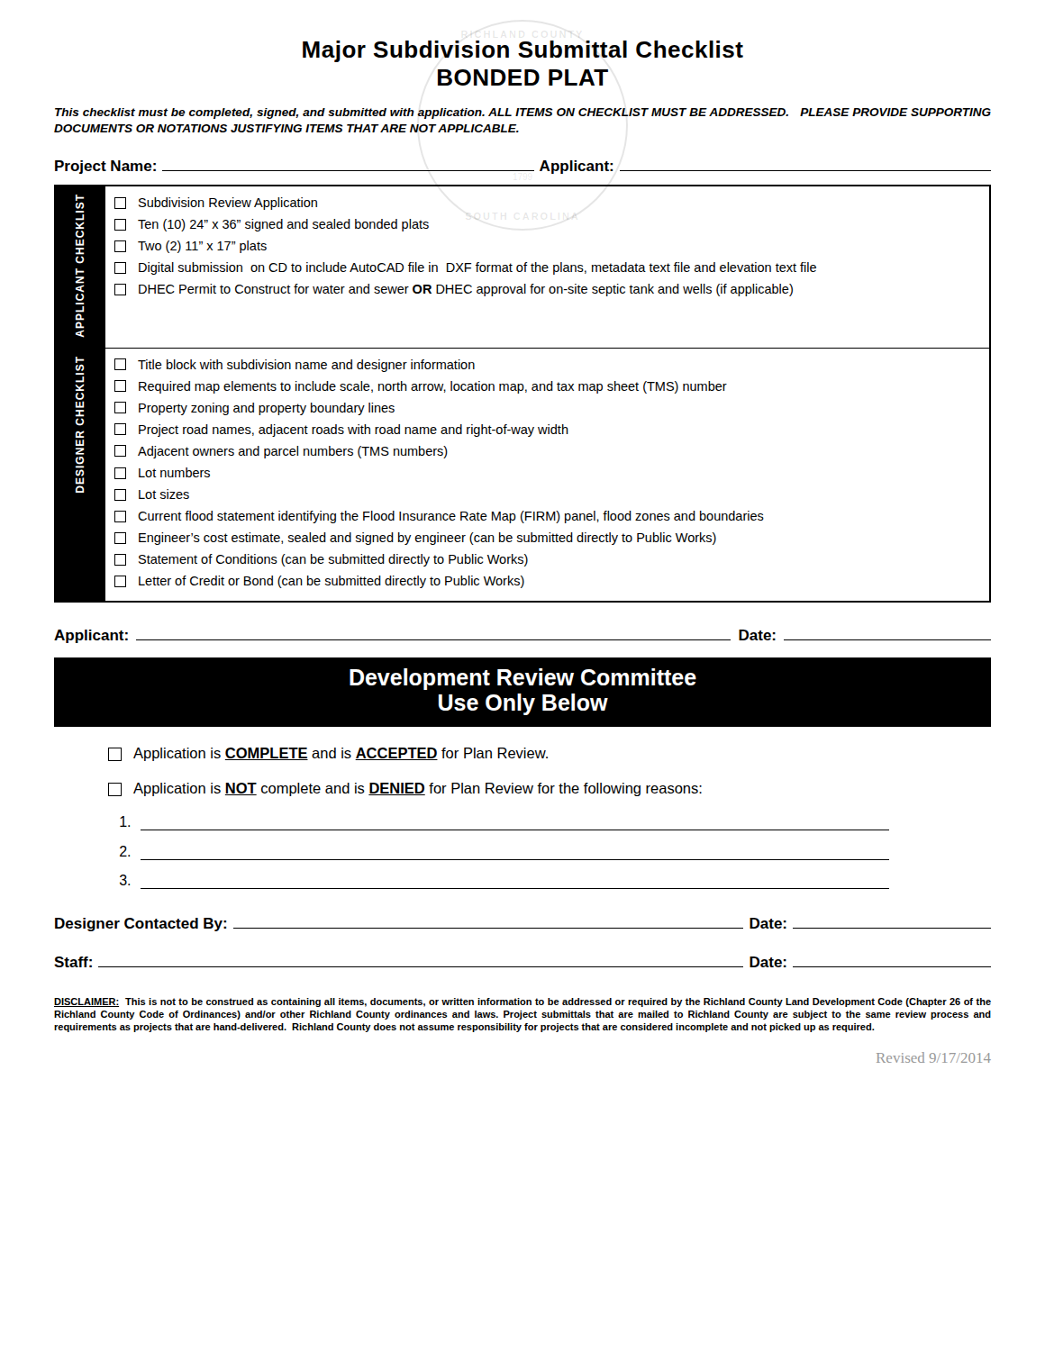RICHLAND COUNTY
1799
SOUTH CAROLINA
Major Subdivision Submittal Checklist
BONDED PLAT
This checklist must be completed, signed, and submitted with application. ALL ITEMS ON CHECKLIST MUST BE ADDRESSED. PLEASE PROVIDE SUPPORTING DOCUMENTS OR NOTATIONS JUSTIFYING ITEMS THAT ARE NOT APPLICABLE.
Project Name: Applicant:
| APPLICANT CHECKLIST | Subdivision Review Application Ten (10) 24” x 36” signed and sealed bonded plats Two (2) 11” x 17” plats Digital submission on CD to include AutoCAD file in DXF format of the plans, metadata text file and elevation text file DHEC Permit to Construct for water and sewer OR DHEC approval for on-site septic tank and wells (if applicable) |
| DESIGNER CHECKLIST | Title block with subdivision name and designer information Required map elements to include scale, north arrow, location map, and tax map sheet (TMS) number Property zoning and property boundary lines Project road names, adjacent roads with road name and right-of-way width Adjacent owners and parcel numbers (TMS numbers) Lot numbers Lot sizes Current flood statement identifying the Flood Insurance Rate Map (FIRM) panel, flood zones and boundaries Engineer’s cost estimate, sealed and signed by engineer (can be submitted directly to Public Works) Statement of Conditions (can be submitted directly to Public Works) Letter of Credit or Bond (can be submitted directly to Public Works) |
Applicant: Date:
Development Review Committee Use Only Below
Application is COMPLETE and is ACCEPTED for Plan Review.
Application is NOT complete and is DENIED for Plan Review for the following reasons:
Designer Contacted By: Date:
Staff: Date:
DISCLAIMER: This is not to be construed as containing all items, documents, or written information to be addressed or required by the Richland County Land Development Code (Chapter 26 of the Richland County Code of Ordinances) and/or other Richland County ordinances and laws. Project submittals that are mailed to Richland County are subject to the same review process and requirements as projects that are hand-delivered. Richland County does not assume responsibility for projects that are considered incomplete and not picked up as required.
Revised 9/17/2014